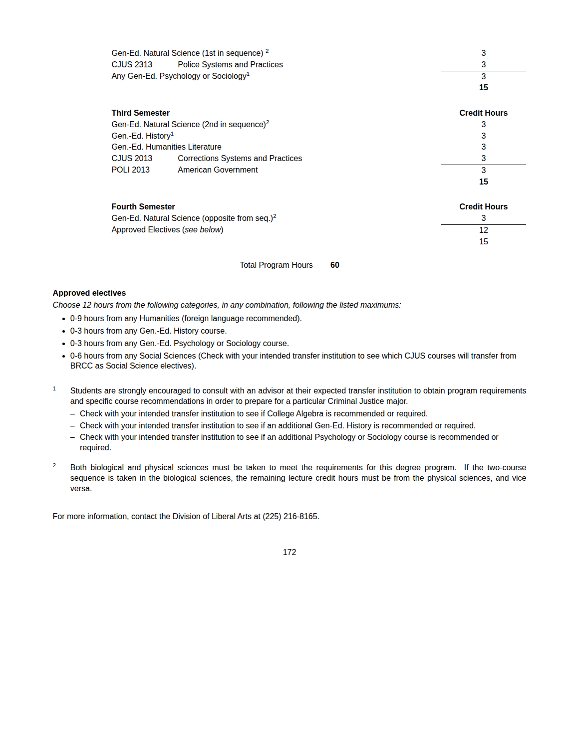| | Gen-Ed. Natural Science (1st in sequence) 2 | 3 |
| | CJUS 2313 | Police Systems and Practices | 3 |
| | Any Gen-Ed. Psychology or Sociology 1 | 3 |
| | | | 15 |
| | Third Semester | Credit Hours |
| | Gen-Ed. Natural Science (2nd in sequence) 2 | 3 |
| | Gen.-Ed. History 1 | 3 |
| | Gen.-Ed. Humanities Literature | 3 |
| | CJUS 2013 | Corrections Systems and Practices | 3 |
| | POLI 2013 | American Government | 3 |
| | | | 15 |
| | Fourth Semester | Credit Hours |
| | Gen-Ed. Natural Science (opposite from seq.) 2 | 3 |
| | Approved Electives ( see below ) | 12 |
| | | | 15 |
Total Program Hours60
Approved electives
Choose 12 hours from the following categories, in any combination, following the listed maximums:
0-9 hours from any Humanities (foreign language recommended).
0-3 hours from any Gen.-Ed. History course.
0-3 hours from any Gen.-Ed. Psychology or Sociology course.
0-6 hours from any Social Sciences (Check with your intended transfer institution to see which CJUS courses will transfer from BRCC as Social Science electives).
1
Students are strongly encouraged to consult with an advisor at their expected transfer institution to obtain program requirements and specific course recommendations in order to prepare for a particular Criminal Justice major.
Check with your intended transfer institution to see if College Algebra is recommended or required.
Check with your intended transfer institution to see if an additional Gen-Ed. History is recommended or required.
Check with your intended transfer institution to see if an additional Psychology or Sociology course is recommended or required.
2
Both biological and physical sciences must be taken to meet the requirements for this degree program. If the two-course sequence is taken in the biological sciences, the remaining lecture credit hours must be from the physical sciences, and vice versa.
For more information, contact the Division of Liberal Arts at (225) 216-8165.
172